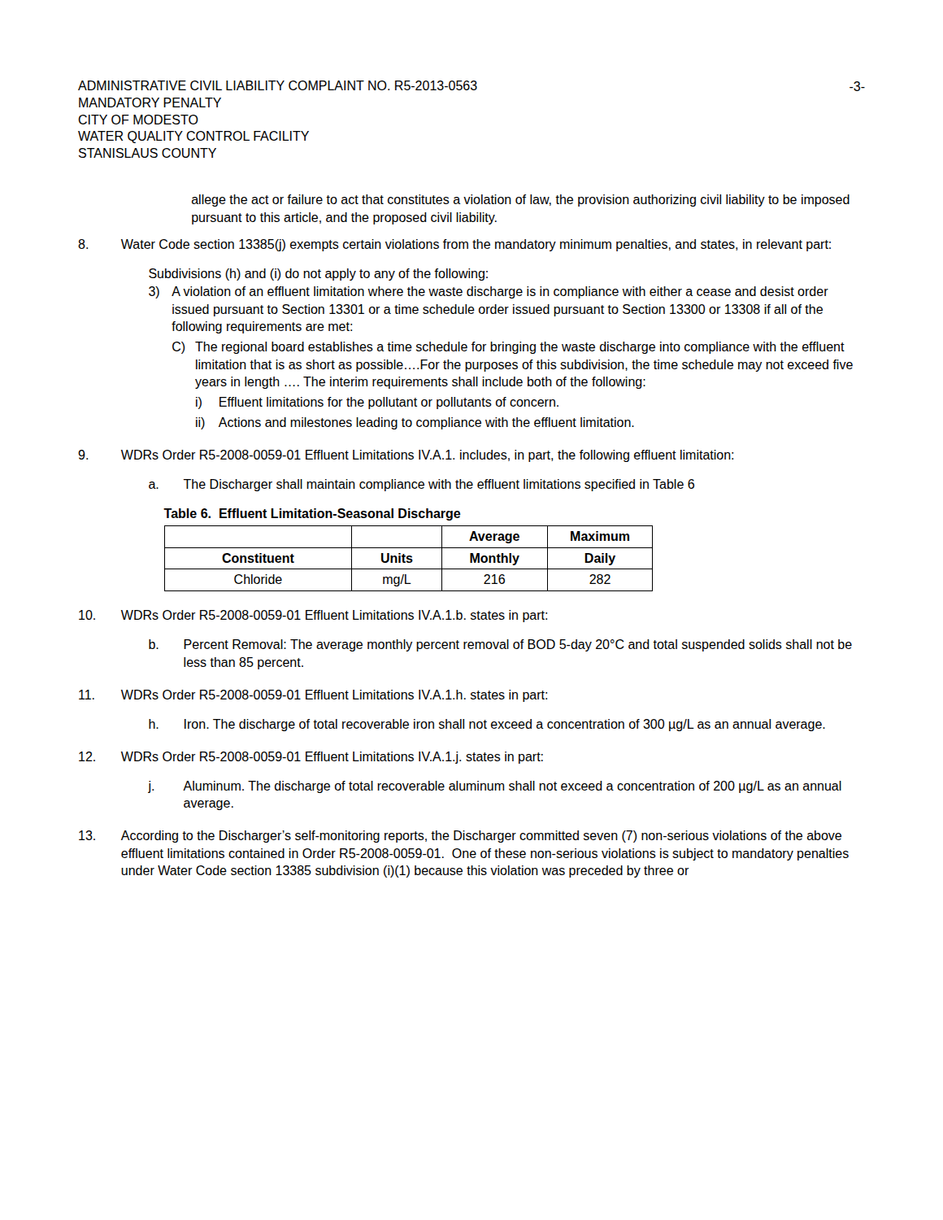-3-
ADMINISTRATIVE CIVIL LIABILITY COMPLAINT NO. R5-2013-0563
MANDATORY PENALTY
CITY OF MODESTO
WATER QUALITY CONTROL FACILITY
STANISLAUS COUNTY
allege the act or failure to act that constitutes a violation of law, the provision authorizing civil liability to be imposed pursuant to this article, and the proposed civil liability.
8. Water Code section 13385(j) exempts certain violations from the mandatory minimum penalties, and states, in relevant part:
Subdivisions (h) and (i) do not apply to any of the following:
3) A violation of an effluent limitation where the waste discharge is in compliance with either a cease and desist order issued pursuant to Section 13301 or a time schedule order issued pursuant to Section 13300 or 13308 if all of the following requirements are met:
C) The regional board establishes a time schedule for bringing the waste discharge into compliance with the effluent limitation that is as short as possible….For the purposes of this subdivision, the time schedule may not exceed five years in length …. The interim requirements shall include both of the following:
i) Effluent limitations for the pollutant or pollutants of concern.
ii) Actions and milestones leading to compliance with the effluent limitation.
9. WDRs Order R5-2008-0059-01 Effluent Limitations IV.A.1. includes, in part, the following effluent limitation:
a. The Discharger shall maintain compliance with the effluent limitations specified in Table 6
Table 6. Effluent Limitation-Seasonal Discharge
| | | Average | Maximum |
| --- | --- | --- | --- |
| Constituent | Units | Monthly | Daily |
| Chloride | mg/L | 216 | 282 |
10. WDRs Order R5-2008-0059-01 Effluent Limitations IV.A.1.b. states in part:
b. Percent Removal: The average monthly percent removal of BOD 5-day 20°C and total suspended solids shall not be less than 85 percent.
11. WDRs Order R5-2008-0059-01 Effluent Limitations IV.A.1.h. states in part:
h. Iron. The discharge of total recoverable iron shall not exceed a concentration of 300 µg/L as an annual average.
12. WDRs Order R5-2008-0059-01 Effluent Limitations IV.A.1.j. states in part:
j. Aluminum. The discharge of total recoverable aluminum shall not exceed a concentration of 200 µg/L as an annual average.
13. According to the Discharger’s self-monitoring reports, the Discharger committed seven (7) non-serious violations of the above effluent limitations contained in Order R5-2008-0059-01. One of these non-serious violations is subject to mandatory penalties under Water Code section 13385 subdivision (i)(1) because this violation was preceded by three or